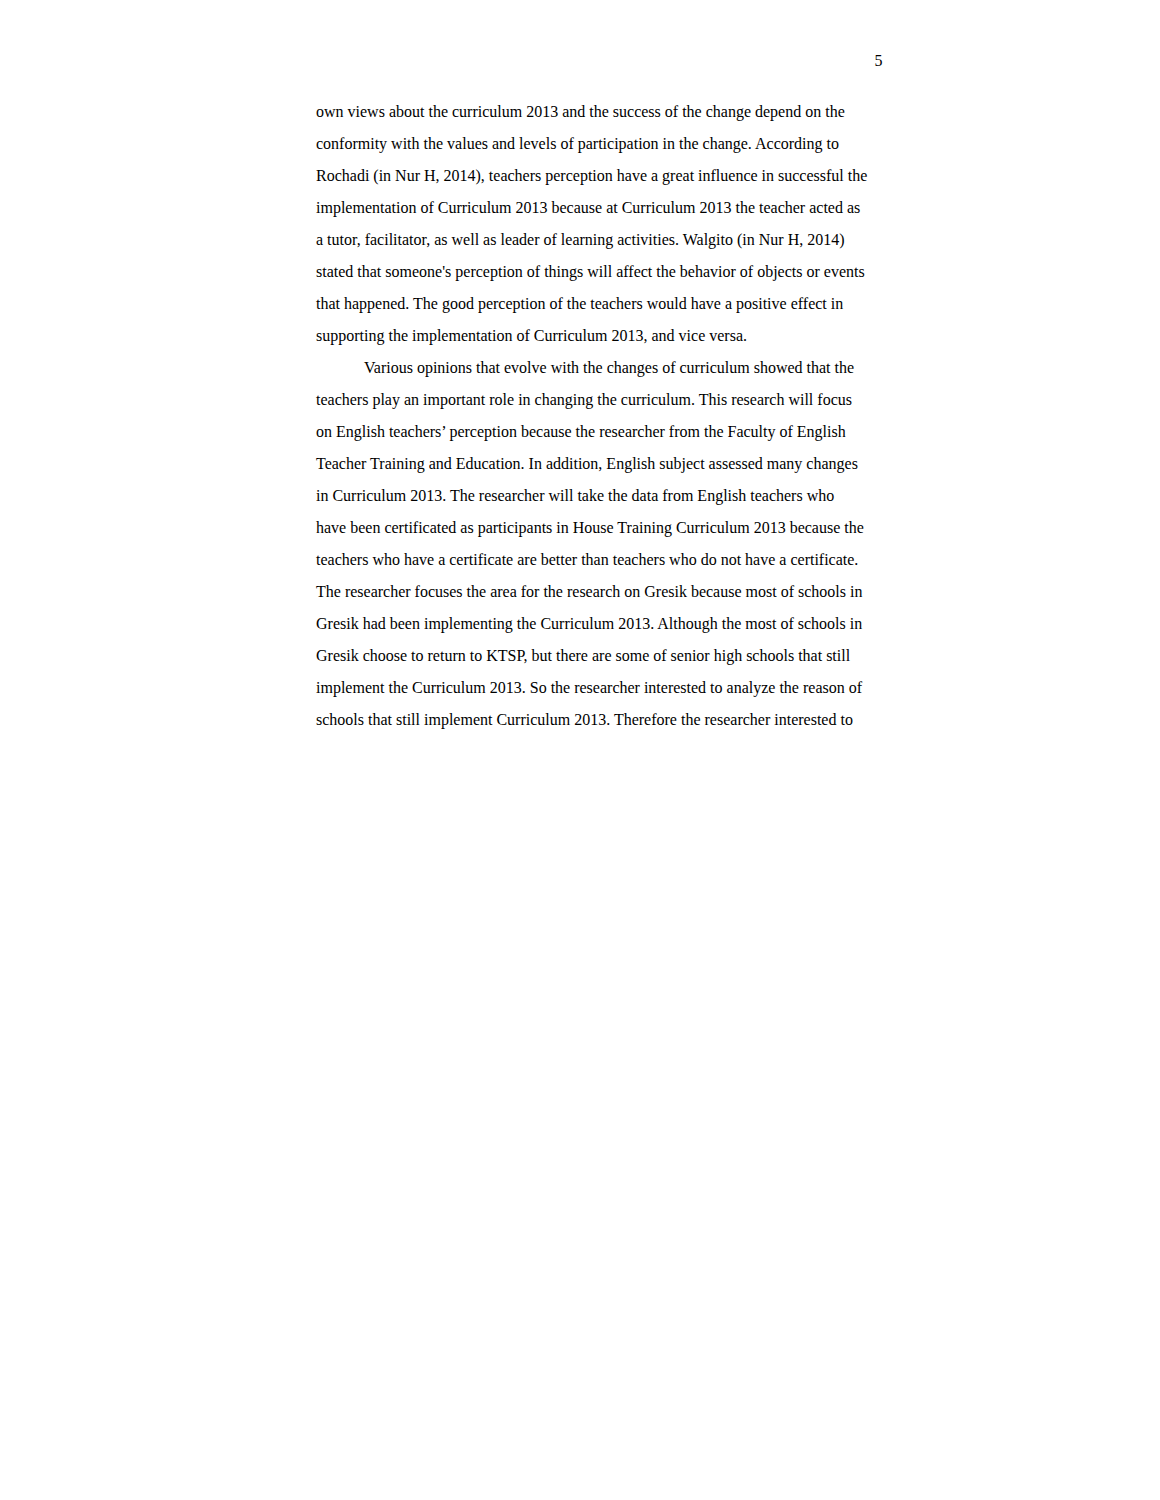5
own views about the curriculum 2013 and the success of the change depend on the conformity with the values and levels of participation in the change. According to Rochadi (in Nur H, 2014), teachers perception have a great influence in successful the implementation of Curriculum 2013 because at Curriculum 2013 the teacher acted as a tutor, facilitator, as well as leader of learning activities. Walgito (in Nur H, 2014) stated that someone's perception of things will affect the behavior of objects or events that happened. The good perception of the teachers would have a positive effect in supporting the implementation of Curriculum 2013, and vice versa.
Various opinions that evolve with the changes of curriculum showed that the teachers play an important role in changing the curriculum. This research will focus on English teachers’ perception because the researcher from the Faculty of English Teacher Training and Education. In addition, English subject assessed many changes in Curriculum 2013. The researcher will take the data from English teachers who have been certificated as participants in House Training Curriculum 2013 because the teachers who have a certificate are better than teachers who do not have a certificate. The researcher focuses the area for the research on Gresik because most of schools in Gresik had been implementing the Curriculum 2013. Although the most of schools in Gresik choose to return to KTSP, but there are some of senior high schools that still implement the Curriculum 2013. So the researcher interested to analyze the reason of schools that still implement Curriculum 2013. Therefore the researcher interested to